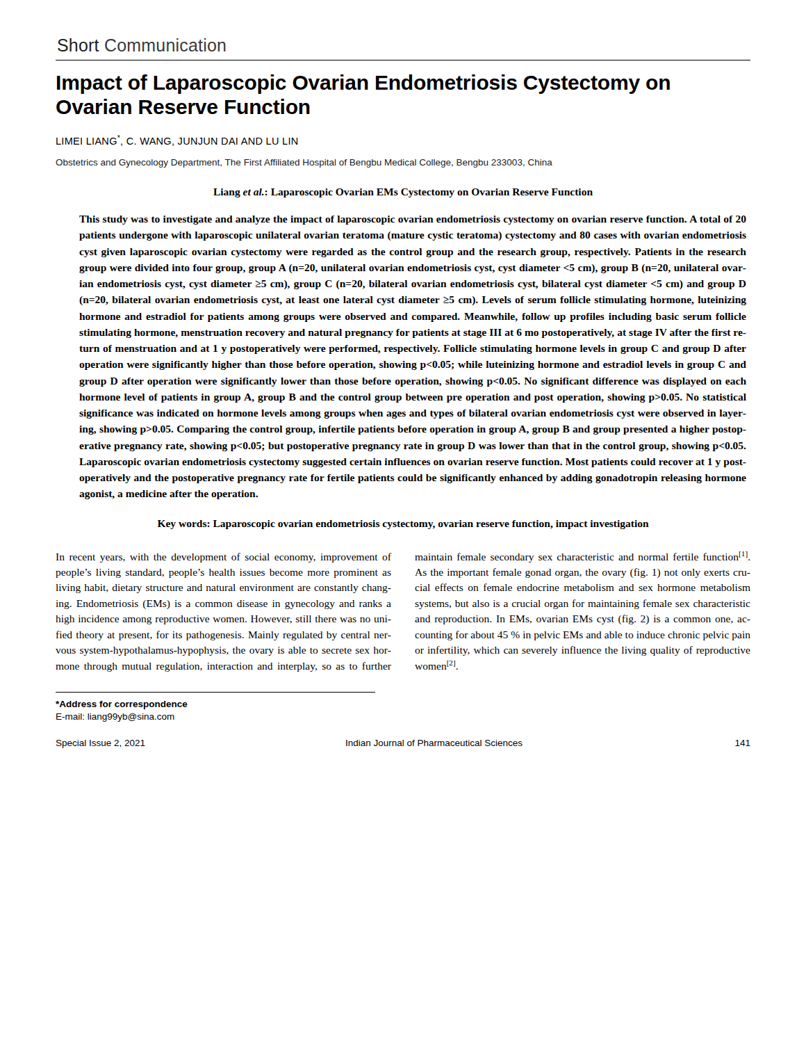Short Communication
Impact of Laparoscopic Ovarian Endometriosis Cystectomy on Ovarian Reserve Function
LIMEI LIANG*, C. WANG, JUNJUN DAI AND LU LIN
Obstetrics and Gynecology Department, The First Affiliated Hospital of Bengbu Medical College, Bengbu 233003, China
Liang et al.: Laparoscopic Ovarian EMs Cystectomy on Ovarian Reserve Function
This study was to investigate and analyze the impact of laparoscopic ovarian endometriosis cystectomy on ovarian reserve function. A total of 20 patients undergone with laparoscopic unilateral ovarian teratoma (mature cystic teratoma) cystectomy and 80 cases with ovarian endometriosis cyst given laparoscopic ovarian cystectomy were regarded as the control group and the research group, respectively. Patients in the research group were divided into four group, group A (n=20, unilateral ovarian endometriosis cyst, cyst diameter <5 cm), group B (n=20, unilateral ovarian endometriosis cyst, cyst diameter ≥5 cm), group C (n=20, bilateral ovarian endometriosis cyst, bilateral cyst diameter <5 cm) and group D (n=20, bilateral ovarian endometriosis cyst, at least one lateral cyst diameter ≥5 cm). Levels of serum follicle stimulating hormone, luteinizing hormone and estradiol for patients among groups were observed and compared. Meanwhile, follow up profiles including basic serum follicle stimulating hormone, menstruation recovery and natural pregnancy for patients at stage III at 6 mo postoperatively, at stage IV after the first return of menstruation and at 1 y postoperatively were performed, respectively. Follicle stimulating hormone levels in group C and group D after operation were significantly higher than those before operation, showing p<0.05; while luteinizing hormone and estradiol levels in group C and group D after operation were significantly lower than those before operation, showing p<0.05. No significant difference was displayed on each hormone level of patients in group A, group B and the control group between pre operation and post operation, showing p>0.05. No statistical significance was indicated on hormone levels among groups when ages and types of bilateral ovarian endometriosis cyst were observed in layering, showing p>0.05. Comparing the control group, infertile patients before operation in group A, group B and group presented a higher postoperative pregnancy rate, showing p<0.05; but postoperative pregnancy rate in group D was lower than that in the control group, showing p<0.05. Laparoscopic ovarian endometriosis cystectomy suggested certain influences on ovarian reserve function. Most patients could recover at 1 y postoperatively and the postoperative pregnancy rate for fertile patients could be significantly enhanced by adding gonadotropin releasing hormone agonist, a medicine after the operation.
Key words: Laparoscopic ovarian endometriosis cystectomy, ovarian reserve function, impact investigation
In recent years, with the development of social economy, improvement of people’s living standard, people’s health issues become more prominent as living habit, dietary structure and natural environment are constantly changing. Endometriosis (EMs) is a common disease in gynecology and ranks a high incidence among reproductive women. However, still there was no unified theory at present, for its pathogenesis. Mainly regulated by central nervous system-hypothalamus-hypophysis, the ovary is able to secrete sex hormone through mutual regulation, interaction and interplay, so as to further maintain female secondary sex characteristic and normal fertile function[1]. As the important female gonad organ, the ovary (fig. 1) not only exerts crucial effects on female endocrine metabolism and sex hormone metabolism systems, but also is a crucial organ for maintaining female sex characteristic and reproduction. In EMs, ovarian EMs cyst (fig. 2) is a common one, accounting for about 45 % in pelvic EMs and able to induce chronic pelvic pain or infertility, which can severely influence the living quality of reproductive women[2].
*Address for correspondence
E-mail: liang99yb@sina.com
Special Issue 2, 2021
Indian Journal of Pharmaceutical Sciences
141